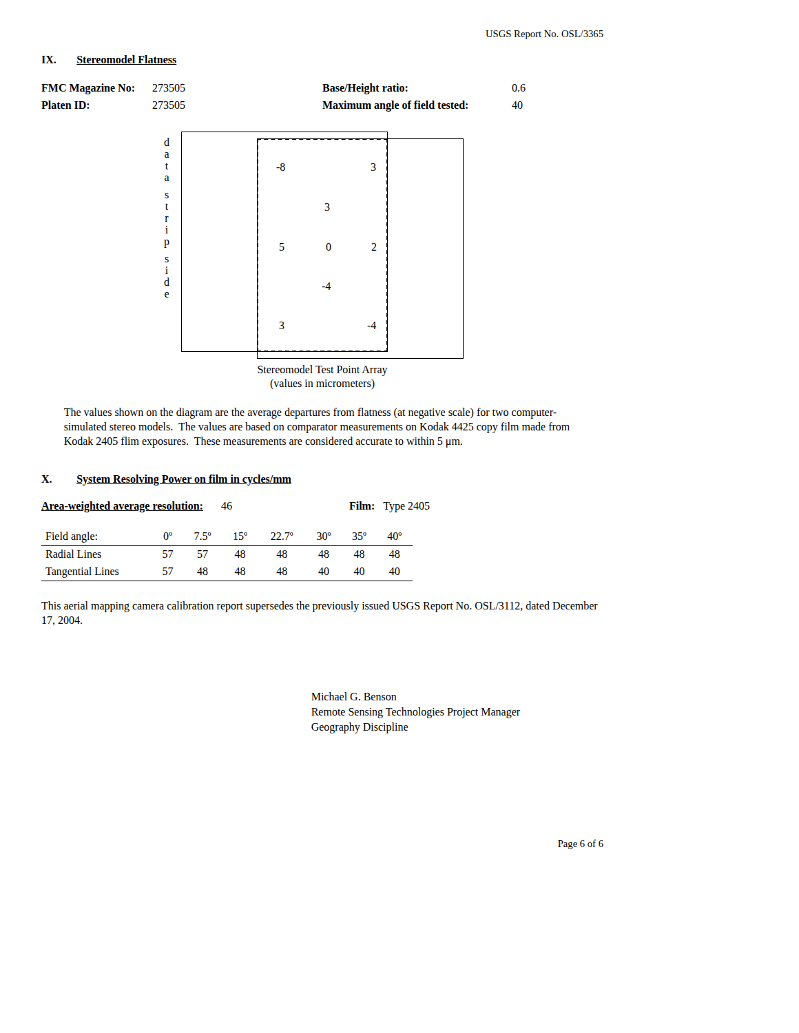USGS Report No. OSL/3365
IX. Stereomodel Flatness
| FMC Magazine No: | 273505 | Base/Height ratio: | 0.6 |
| Platen ID: | 273505 | Maximum angle of field tested: | 40 |
data strip side
-8
3
3
5
0
2
-4
3
-4
Stereomodel Test Point Array
(values in micrometers)
The values shown on the diagram are the average departures from flatness (at negative scale) for two computer-simulated stereo models. The values are based on comparator measurements on Kodak 4425 copy film made from Kodak 2405 flim exposures. These measurements are considered accurate to within 5 μm.
X. System Resolving Power on film in cycles/mm
Area-weighted average resolution: 46 Film: Type 2405
| Field angle: | 0º | 7.5º | 15º | 22.7º | 30º | 35º | 40º |
| Radial Lines | 57 | 57 | 48 | 48 | 48 | 48 | 48 |
| Tangential Lines | 57 | 48 | 48 | 48 | 40 | 40 | 40 |
This aerial mapping camera calibration report supersedes the previously issued USGS Report No. OSL/3112, dated December 17, 2004.
Michael G. Benson
Remote Sensing Technologies Project Manager
Geography Discipline
Page 6 of 6